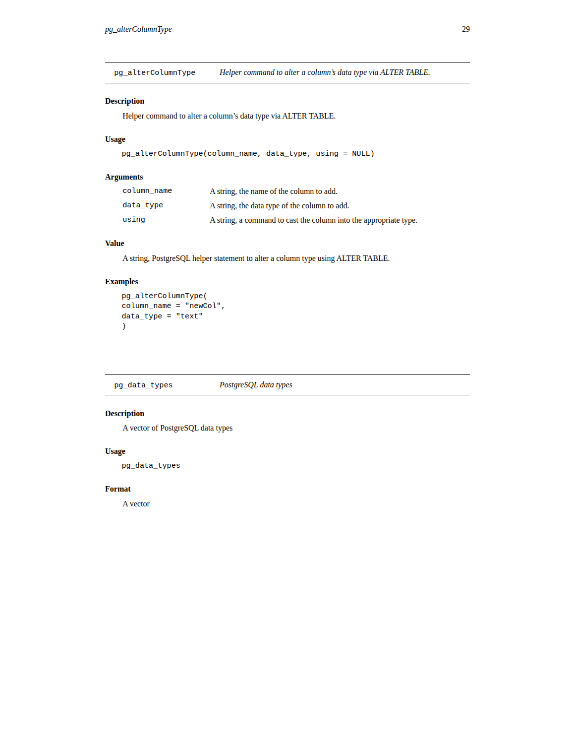pg_alterColumnType 29
pg_alterColumnType Helper command to alter a column’s data type via ALTER TABLE.
Description
Helper command to alter a column’s data type via ALTER TABLE.
Usage
pg_alterColumnType(column_name, data_type, using = NULL)
Arguments
column_name
A string, the name of the column to add.
data_type
A string, the data type of the column to add.
using
A string, a command to cast the column into the appropriate type.
Value
A string, PostgreSQL helper statement to alter a column type using ALTER TABLE.
Examples
pg_alterColumnType(
column_name = "newCol",
data_type = "text"
)
pg_data_types PostgreSQL data types
Description
A vector of PostgreSQL data types
Usage
pg_data_types
Format
A vector